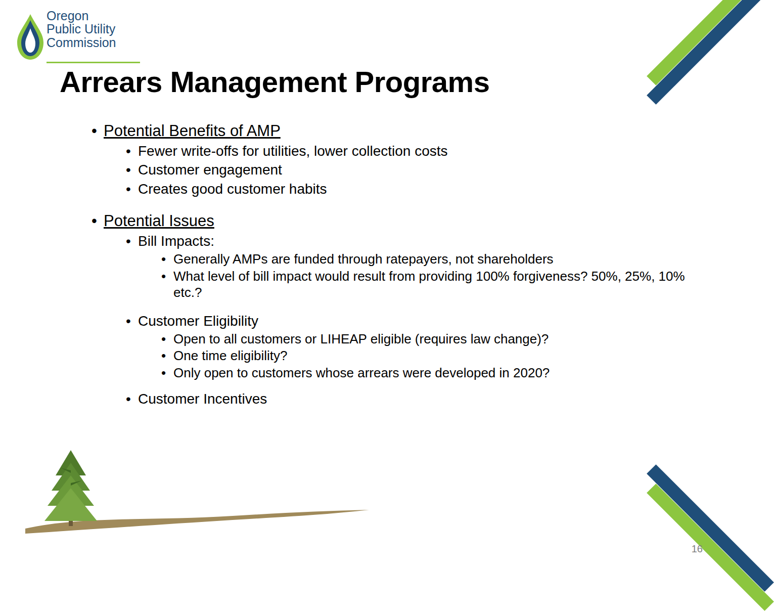Oregon
Public Utility
Commission
Arrears Management Programs
Potential Benefits of AMP
Fewer write-offs for utilities, lower collection costs
Customer engagement
Creates good customer habits
Potential Issues
Bill Impacts:
Generally AMPs are funded through ratepayers, not shareholders
What level of bill impact would result from providing 100% forgiveness? 50%, 25%, 10% etc.?
Customer Eligibility
Open to all customers or LIHEAP eligible (requires law change)?
One time eligibility?
Only open to customers whose arrears were developed in 2020?
Customer Incentives
16